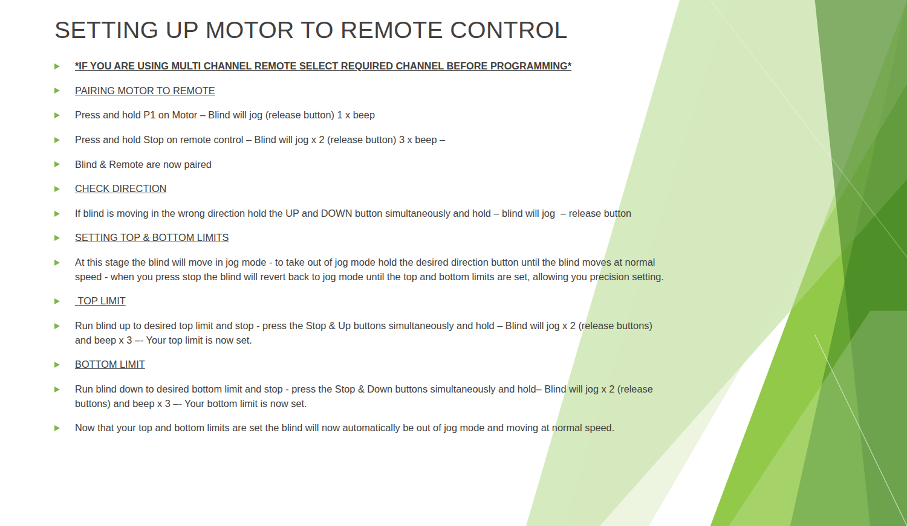Setting up motor to remote control
*IF YOU ARE USING MULTI CHANNEL REMOTE SELECT REQUIRED CHANNEL BEFORE PROGRAMMING*
PAIRING MOTOR TO REMOTE
Press and hold P1 on Motor – Blind will jog (release button) 1 x beep
Press and hold Stop on remote control – Blind will jog x 2 (release button) 3 x beep –
Blind & Remote are now paired
CHECK DIRECTION
If blind is moving in the wrong direction hold the UP and DOWN button simultaneously and hold – blind will jog – release button
SETTING TOP & BOTTOM LIMITS
At this stage the blind will move in jog mode - to take out of jog mode hold the desired direction button until the blind moves at normal speed - when you press stop the blind will revert back to jog mode until the top and bottom limits are set, allowing you precision setting.
TOP LIMIT
Run blind up to desired top limit and stop - press the Stop & Up buttons simultaneously and hold – Blind will jog x 2 (release buttons) and beep x 3 –- Your top limit is now set.
BOTTOM LIMIT
Run blind down to desired bottom limit and stop - press the Stop & Down buttons simultaneously and hold– Blind will jog x 2 (release buttons) and beep x 3 –- Your bottom limit is now set.
Now that your top and bottom limits are set the blind will now automatically be out of jog mode and moving at normal speed.